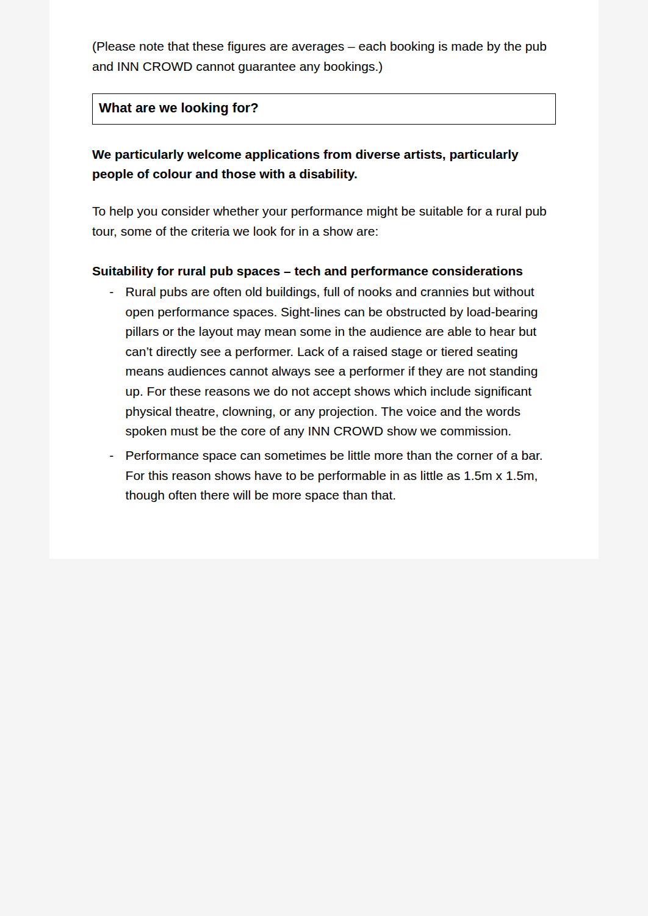(Please note that these figures are averages – each booking is made by the pub and INN CROWD cannot guarantee any bookings.)
What are we looking for?
We particularly welcome applications from diverse artists, particularly people of colour and those with a disability.
To help you consider whether your performance might be suitable for a rural pub tour, some of the criteria we look for in a show are:
Suitability for rural pub spaces – tech and performance considerations
Rural pubs are often old buildings, full of nooks and crannies but without open performance spaces. Sight-lines can be obstructed by load-bearing pillars or the layout may mean some in the audience are able to hear but can’t directly see a performer. Lack of a raised stage or tiered seating means audiences cannot always see a performer if they are not standing up. For these reasons we do not accept shows which include significant physical theatre, clowning, or any projection. The voice and the words spoken must be the core of any INN CROWD show we commission.
Performance space can sometimes be little more than the corner of a bar. For this reason shows have to be performable in as little as 1.5m x 1.5m, though often there will be more space than that.